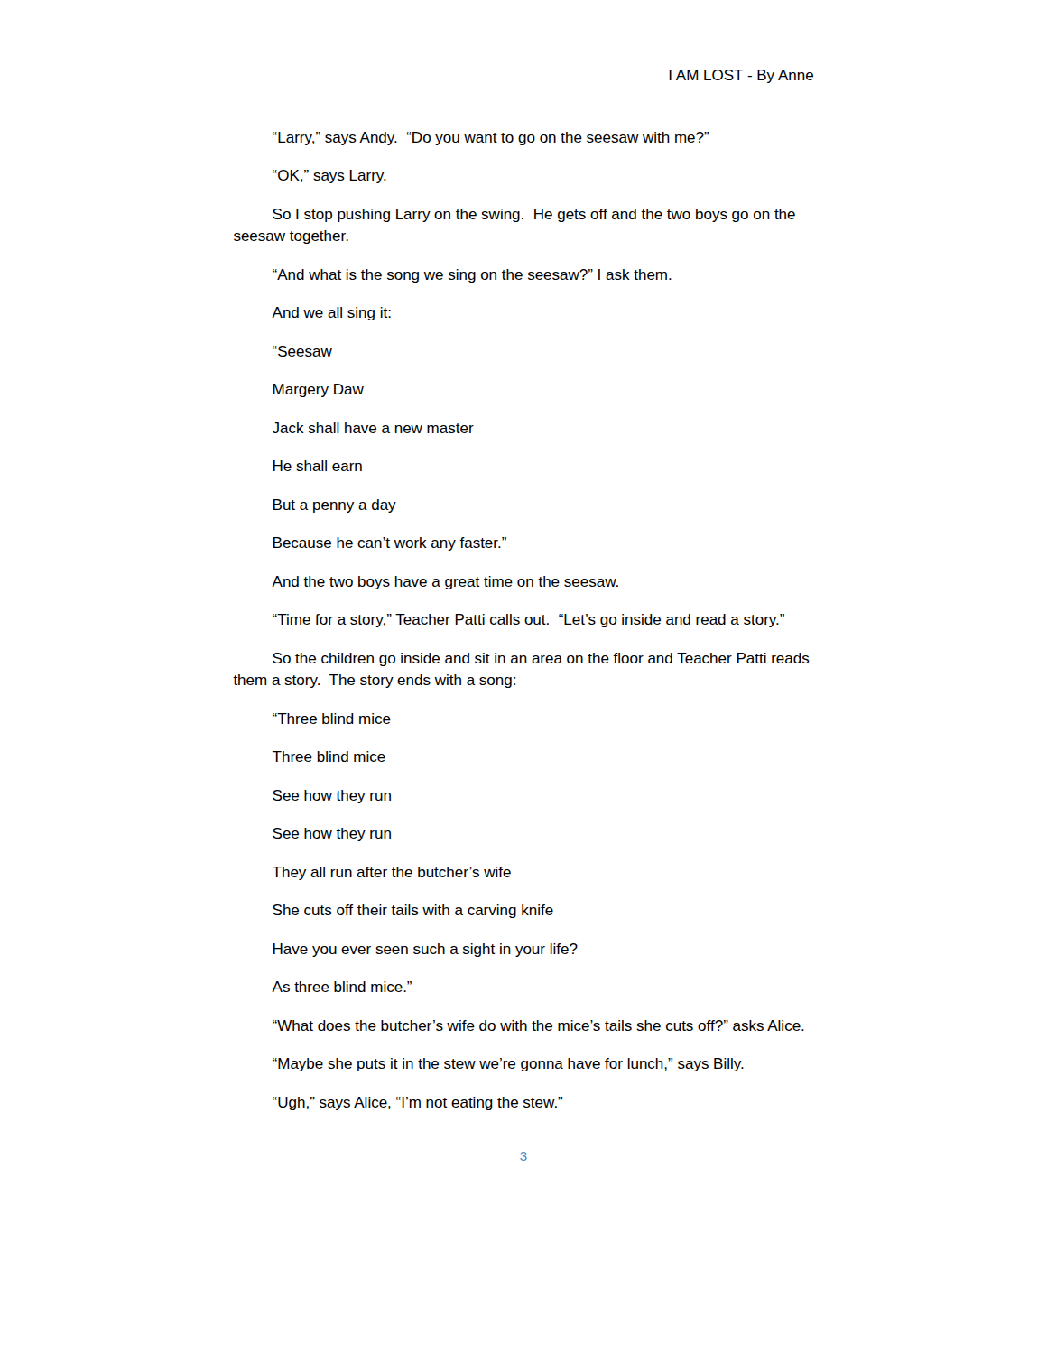I AM LOST - By Anne
“Larry,” says Andy. “Do you want to go on the seesaw with me?”
“OK,” says Larry.
So I stop pushing Larry on the swing. He gets off and the two boys go on the seesaw together.
“And what is the song we sing on the seesaw?” I ask them.
And we all sing it:
“Seesaw
Margery Daw
Jack shall have a new master
He shall earn
But a penny a day
Because he can’t work any faster.”
And the two boys have a great time on the seesaw.
“Time for a story,” Teacher Patti calls out. “Let’s go inside and read a story.”
So the children go inside and sit in an area on the floor and Teacher Patti reads them a story. The story ends with a song:
“Three blind mice
Three blind mice
See how they run
See how they run
They all run after the butcher’s wife
She cuts off their tails with a carving knife
Have you ever seen such a sight in your life?
As three blind mice.”
“What does the butcher’s wife do with the mice’s tails she cuts off?” asks Alice.
“Maybe she puts it in the stew we’re gonna have for lunch,” says Billy.
“Ugh,” says Alice, “I’m not eating the stew.”
3